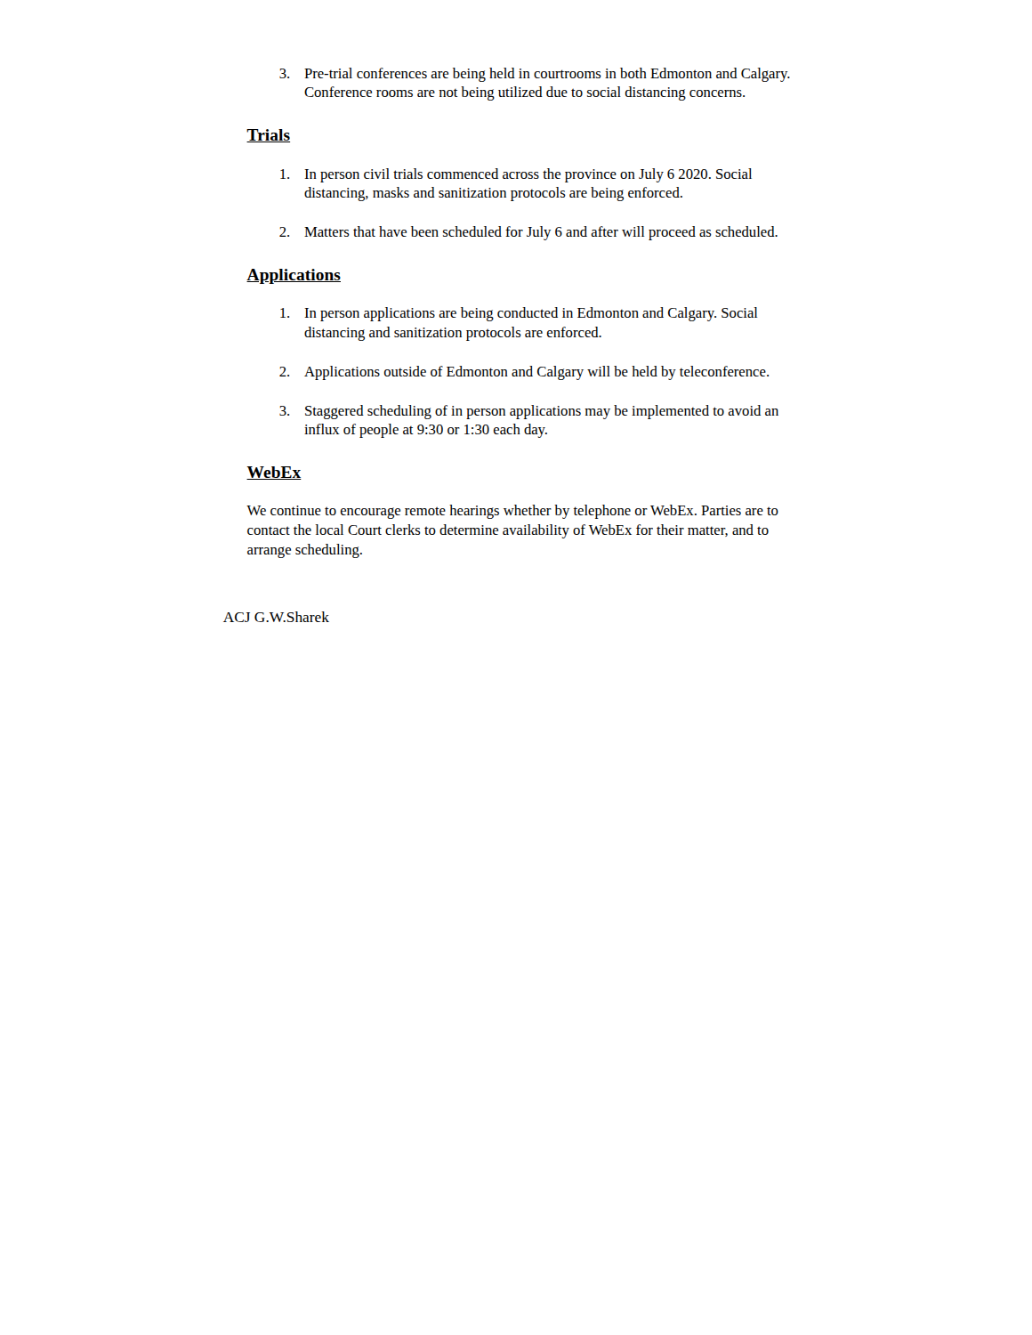Pre-trial conferences are being held in courtrooms in both Edmonton and Calgary. Conference rooms are not being utilized due to social distancing concerns.
Trials
In person civil trials commenced across the province on July 6 2020. Social distancing, masks and sanitization protocols are being enforced.
Matters that have been scheduled for July 6 and after will proceed as scheduled.
Applications
In person applications are being conducted in Edmonton and Calgary. Social distancing and sanitization protocols are enforced.
Applications outside of Edmonton and Calgary will be held by teleconference.
Staggered scheduling of in person applications may be implemented to avoid an influx of people at 9:30 or 1:30 each day.
WebEx
We continue to encourage remote hearings whether by telephone or WebEx. Parties are to contact the local Court clerks to determine availability of WebEx for their matter, and to arrange scheduling.
ACJ G.W.Sharek